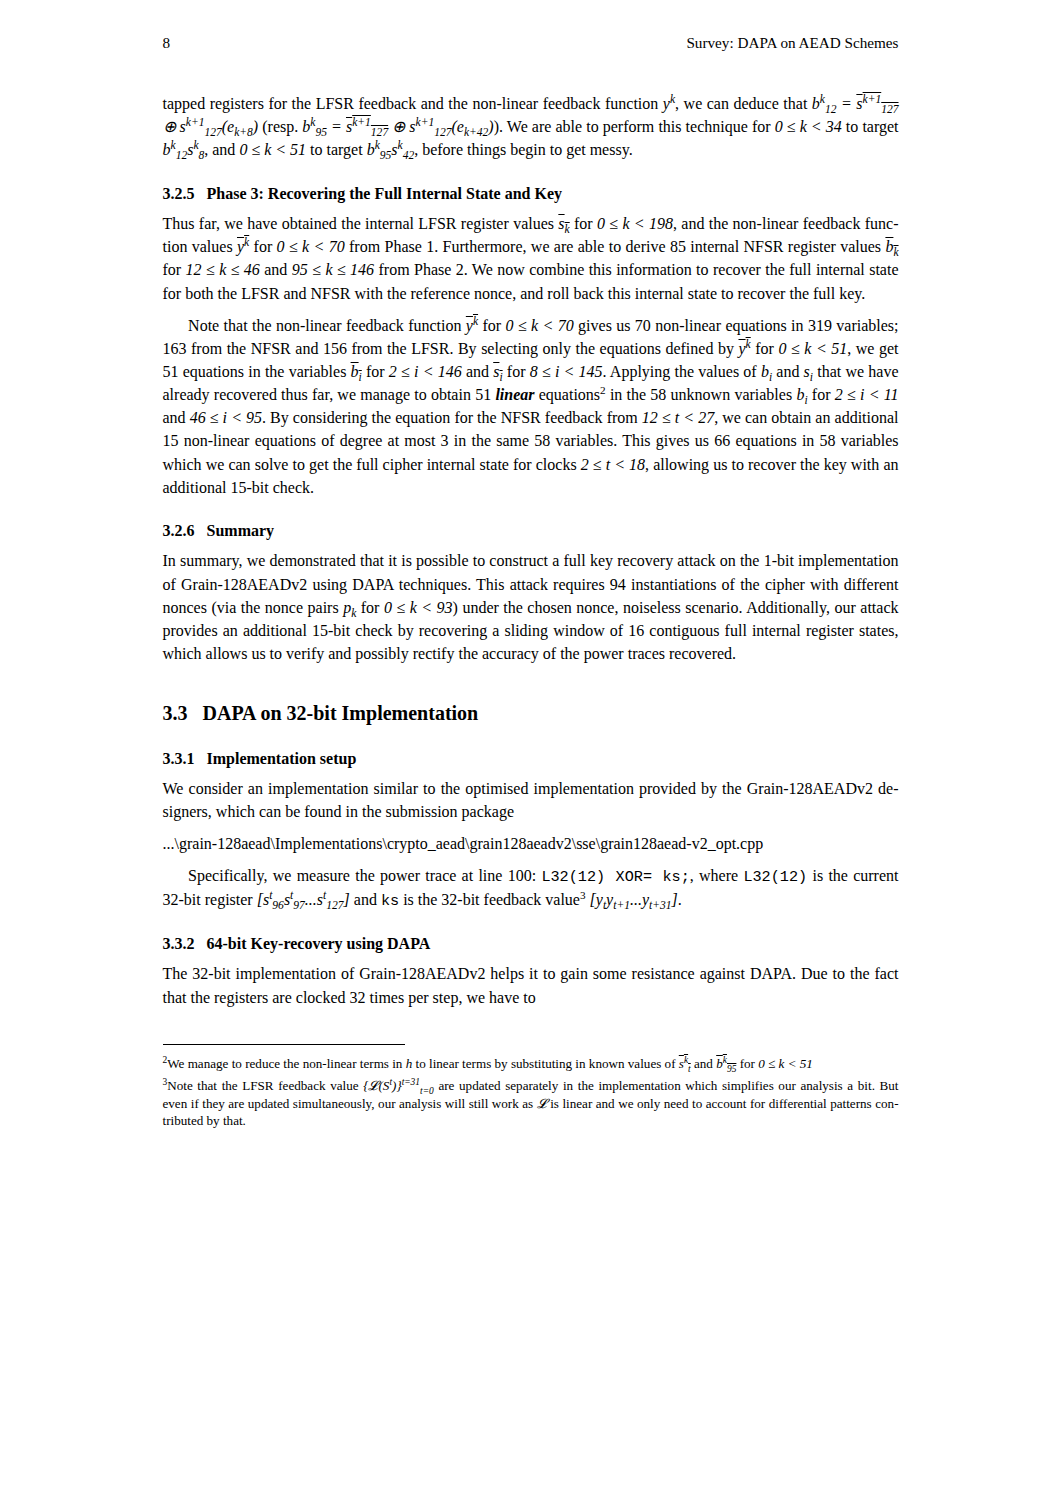8 Survey: DAPA on AEAD Schemes
tapped registers for the LFSR feedback and the non-linear feedback function yk, we can deduce that bk12 = sk+1127 ⊕ sk+1127(ek+8) (resp. bk95 = sk+1127 ⊕ sk+1127(ek+42)). We are able to perform this technique for 0 ≤ k < 34 to target bk12sk8, and 0 ≤ k < 51 to target bk95sk42, before things begin to get messy.
3.2.5 Phase 3: Recovering the Full Internal State and Key
Thus far, we have obtained the internal LFSR register values sk for 0 ≤ k < 198, and the non-linear feedback function values yk for 0 ≤ k < 70 from Phase 1. Furthermore, we are able to derive 85 internal NFSR register values bk for 12 ≤ k ≤ 46 and 95 ≤ k ≤ 146 from Phase 2. We now combine this information to recover the full internal state for both the LFSR and NFSR with the reference nonce, and roll back this internal state to recover the full key.
Note that the non-linear feedback function yk for 0 ≤ k < 70 gives us 70 non-linear equations in 319 variables; 163 from the NFSR and 156 from the LFSR. By selecting only the equations defined by yk for 0 ≤ k < 51, we get 51 equations in the variables bi for 2 ≤ i < 146 and si for 8 ≤ i < 145. Applying the values of bi and si that we have already recovered thus far, we manage to obtain 51 linear equations2 in the 58 unknown variables bi for 2 ≤ i < 11 and 46 ≤ i < 95. By considering the equation for the NFSR feedback from 12 ≤ t < 27, we can obtain an additional 15 non-linear equations of degree at most 3 in the same 58 variables. This gives us 66 equations in 58 variables which we can solve to get the full cipher internal state for clocks 2 ≤ t < 18, allowing us to recover the key with an additional 15-bit check.
3.2.6 Summary
In summary, we demonstrated that it is possible to construct a full key recovery attack on the 1-bit implementation of Grain-128AEADv2 using DAPA techniques. This attack requires 94 instantiations of the cipher with different nonces (via the nonce pairs pk for 0 ≤ k < 93) under the chosen nonce, noiseless scenario. Additionally, our attack provides an additional 15-bit check by recovering a sliding window of 16 contiguous full internal register states, which allows us to verify and possibly rectify the accuracy of the power traces recovered.
3.3 DAPA on 32-bit Implementation
3.3.1 Implementation setup
We consider an implementation similar to the optimised implementation provided by the Grain-128AEADv2 designers, which can be found in the submission package
...\grain-128aead\Implementations\crypto_aead\grain128aeadv2\sse\grain128aead-v2_opt.cpp
Specifically, we measure the power trace at line 100: L32(12) XOR= ks;, where L32(12) is the current 32-bit register [st96st97...st127] and ks is the 32-bit feedback value3 [ytyt+1...yt+31].
3.3.2 64-bit Key-recovery using DAPA
The 32-bit implementation of Grain-128AEADv2 helps it to gain some resistance against DAPA. Due to the fact that the registers are clocked 32 times per step, we have to
2We manage to reduce the non-linear terms in h to linear terms by substituting in known values of skt and bk95 for 0 ≤ k < 51
3Note that the LFSR feedback value {𝓛(St)}t=31t=0 are updated separately in the implementation which simplifies our analysis a bit. But even if they are updated simultaneously, our analysis will still work as 𝓛 is linear and we only need to account for differential patterns contributed by that.